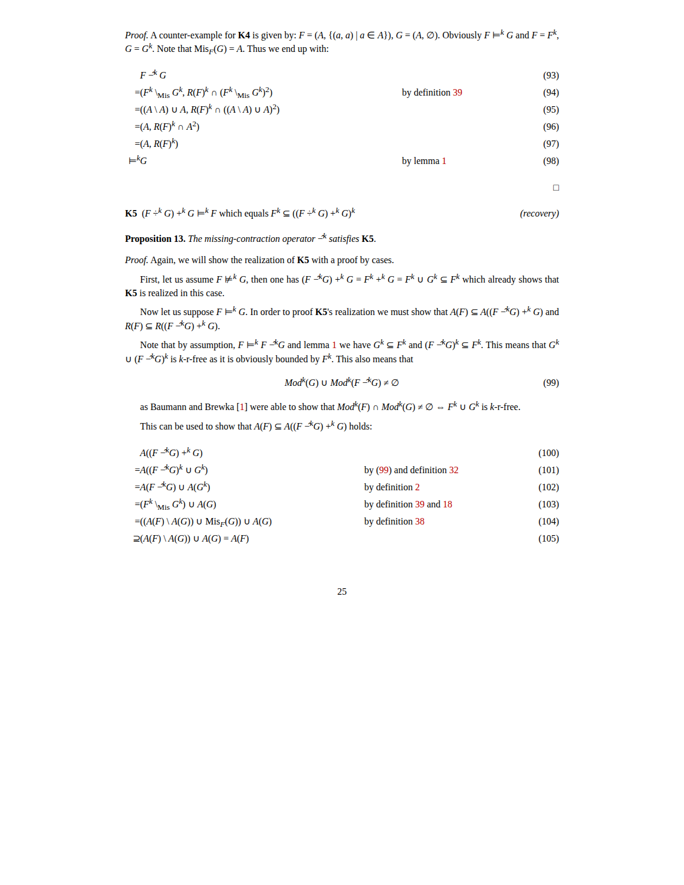Proof. A counter-example for K4 is given by: F = (A, {(a, a) | a ∈ A}), G = (A, ∅). Obviously F ⊨k G and F = Fk, G = Gk. Note that MisF(G) = A. Thus we end up with:
| | F −̂ k G | | (93) |
| = | ( F k \ Mis G k , R ( F ) k ∩ ( F k \ Mis G k ) 2 ) | by definition 39 | (94) |
| = | (( A \ A ) ∪ A , R ( F ) k ∩ (( A \ A ) ∪ A ) 2 ) | | (95) |
| = | ( A , R ( F ) k ∩ A 2 ) | | (96) |
| = | ( A , R ( F ) k ) | | (97) |
| ⊨ k | G | by lemma 1 | (98) |
□
K5 (F ÷k G) +k G ⊨k F which equals Fk ⊆ ((F ÷k G) +k G)k (recovery)
Proposition 13. The missing-contraction operator −̂k satisfies K5.
Proof. Again, we will show the realization of K5 with a proof by cases.
First, let us assume F ⊭k G, then one has (F −̂kG) +k G = Fk +k G = Fk ∪ Gk ⊆ Fk which already shows that K5 is realized in this case.
Now let us suppose F ⊨k G. In order to proof K5's realization we must show that A(F) ⊆ A((F −̂kG) +k G) and R(F) ⊆ R((F −̂kG) +k G).
Note that by assumption, F ⊨k F −̂kG and lemma 1 we have Gk ⊆ Fk and (F −̂kG)k ⊆ Fk. This means that Gk ∪ (F −̂kG)k is k-r-free as it is obviously bounded by Fk. This also means that
Modk(G) ∪ Modk(F −̂kG) ≠ ∅ (99)
as Baumann and Brewka [1] were able to show that Modk(F) ∩ Modk(G) ≠ ∅ ⇔ Fk ∪ Gk is k-r-free.
This can be used to show that A(F) ⊆ A((F −̂kG) +k G) holds:
| | A (( F −̂ k G ) + k G ) | | (100) |
| = | A (( F −̂ k G ) k ∪ G k ) | by ( 99 ) and definition 32 | (101) |
| = | A ( F −̂ k G ) ∪ A ( G k ) | by definition 2 | (102) |
| = | ( F k \ Mis G k ) ∪ A ( G ) | by definition 39 and 18 | (103) |
| = | (( A ( F ) \ A ( G )) ∪ Mis F ( G )) ∪ A ( G ) | by definition 38 | (104) |
| ⊇ | ( A ( F ) \ A ( G )) ∪ A ( G ) = A ( F ) | | (105) |
25